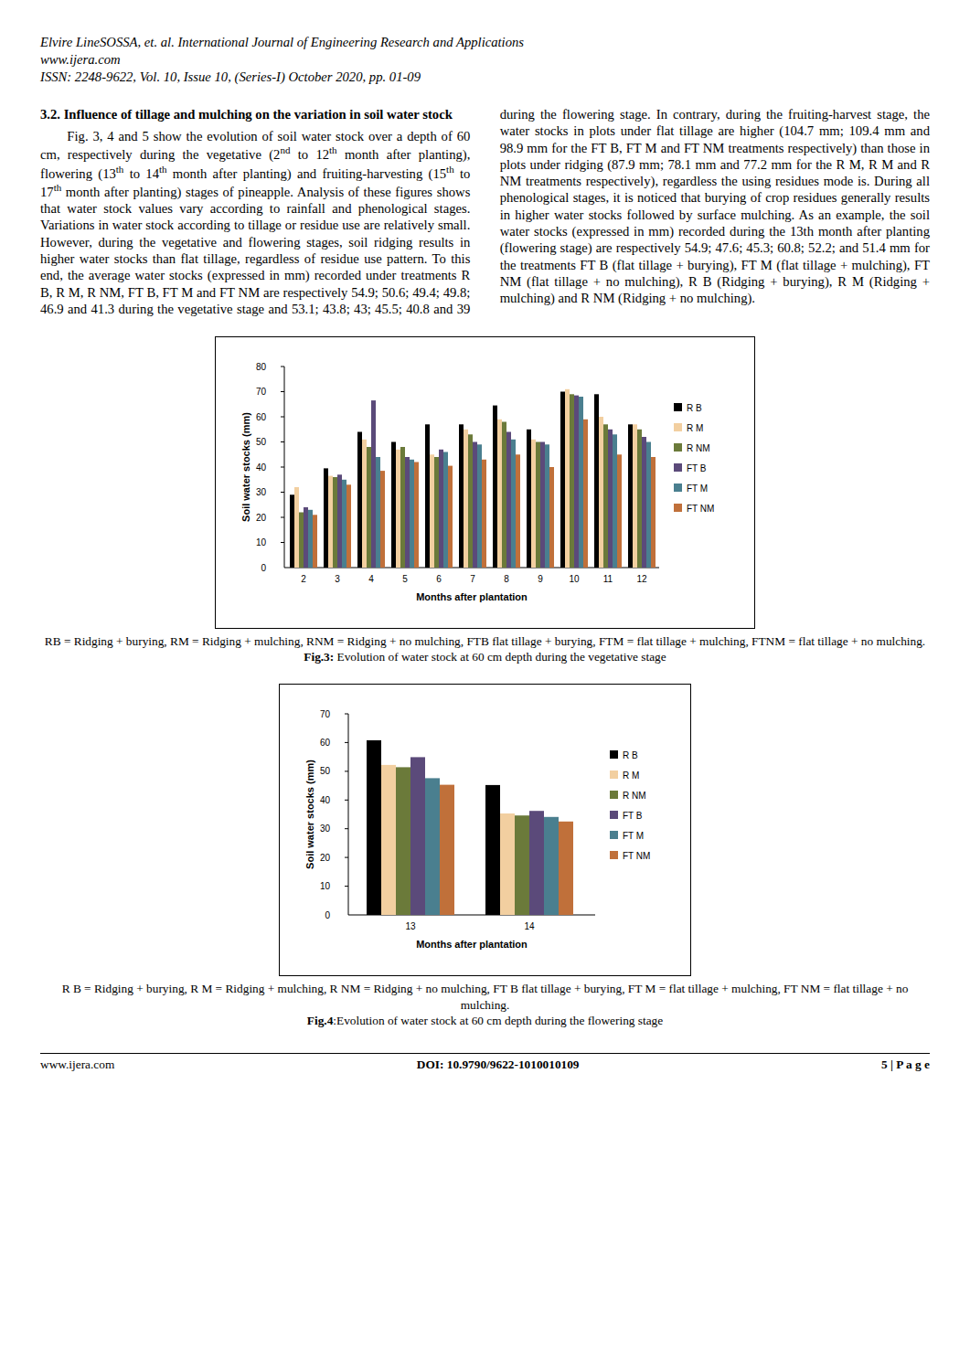Elvire LineSOSSA, et. al. International Journal of Engineering Research and Applications
www.ijera.com
ISSN: 2248-9622, Vol. 10, Issue 10, (Series-I) October 2020, pp. 01-09
3.2. Influence of tillage and mulching on the variation in soil water stock
Fig. 3, 4 and 5 show the evolution of soil water stock over a depth of 60 cm, respectively during the vegetative (2nd to 12th month after planting), flowering (13th to 14th month after planting) and fruiting-harvesting (15th to 17th month after planting) stages of pineapple. Analysis of these figures shows that water stock values vary according to rainfall and phenological stages. Variations in water stock according to tillage or residue use are relatively small. However, during the vegetative and flowering stages, soil ridging results in higher water stocks than flat tillage, regardless of residue use pattern. To this end, the average water stocks (expressed in mm) recorded under treatments R B, R M, R NM, FT B, FT M and FT NM are respectively 54.9; 50.6; 49.4; 49.8; 46.9 and 41.3 during the vegetative stage and 53.1; 43.8; 43; 45.5; 40.8 and 39 during the flowering stage. In contrary, during the fruiting-harvest stage, the water stocks in plots under flat tillage are higher (104.7 mm; 109.4 mm and 98.9 mm for the FT B, FT M and FT NM treatments respectively) than those in plots under ridging (87.9 mm; 78.1 mm and 77.2 mm for the R M, R M and R NM treatments respectively), regardless the using residues mode is. During all phenological stages, it is noticed that burying of crop residues generally results in higher water stocks followed by surface mulching. As an example, the soil water stocks (expressed in mm) recorded during the 13th month after planting (flowering stage) are respectively 54.9; 47.6; 45.3; 60.8; 52.2; and 51.4 mm for the treatments FT B (flat tillage + burying), FT M (flat tillage + mulching), FT NM (flat tillage + no mulching), R B (Ridging + burying), R M (Ridging + mulching) and R NM (Ridging + no mulching).
80 70 60 50 40 30 20 10 0 Soil water stocks (mm) 2 3 4 5 6 7 8 9 10 11 12 Months after plantation R B R M R NM FT B FT M FT NM
RB = Ridging + burying, RM = Ridging + mulching, RNM = Ridging + no mulching, FTB flat tillage + burying, FTM = flat tillage + mulching, FTNM = flat tillage + no mulching.
Fig.3: Evolution of water stock at 60 cm depth during the vegetative stage
70 60 50 40 30 20 10 0 Soil water stocks (mm) 13 14 Months after plantation R B R M R NM FT B FT M FT NM
R B = Ridging + burying, R M = Ridging + mulching, R NM = Ridging + no mulching, FT B flat tillage + burying, FT M = flat tillage + mulching, FT NM = flat tillage + no mulching.
Fig.4:Evolution of water stock at 60 cm depth during the flowering stage
www.ijera.com DOI: 10.9790/9622-1010010109 5 | P a g e